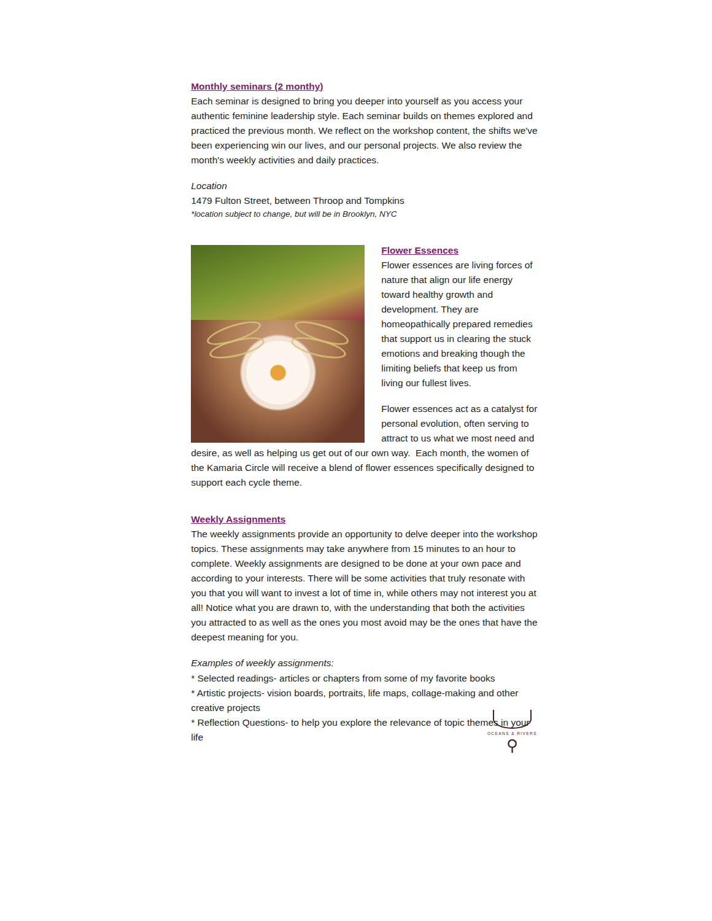Monthly seminars (2 monthy)
Each seminar is designed to bring you deeper into yourself as you access your authentic feminine leadership style. Each seminar builds on themes explored and practiced the previous month. We reflect on the workshop content, the shifts we've been experiencing win our lives, and our personal projects. We also review the month's weekly activities and daily practices.
Location
1479 Fulton Street, between Throop and Tompkins
*location subject to change, but will be in Brooklyn, NYC
Flower Essences
Flower essences are living forces of nature that align our life energy toward healthy growth and development. They are homeopathically prepared remedies that support us in clearing the stuck emotions and breaking though the limiting beliefs that keep us from living our fullest lives.
Flower essences act as a catalyst for personal evolution, often serving to attract to us what we most need and desire, as well as helping us get out of our own way. Each month, the women of the Kamaria Circle will receive a blend of flower essences specifically designed to support each cycle theme.
Weekly Assignments
The weekly assignments provide an opportunity to delve deeper into the workshop topics. These assignments may take anywhere from 15 minutes to an hour to complete. Weekly assignments are designed to be done at your own pace and according to your interests. There will be some activities that truly resonate with you that you will want to invest a lot of time in, while others may not interest you at all! Notice what you are drawn to, with the understanding that both the activities you attracted to as well as the ones you most avoid may be the ones that have the deepest meaning for you.
Examples of weekly assignments:
* Selected readings- articles or chapters from some of my favorite books
* Artistic projects- vision boards, portraits, life maps, collage-making and other creative projects
* Reflection Questions- to help you explore the relevance of topic themes in your life
OCEANS & RIVERS
⚲